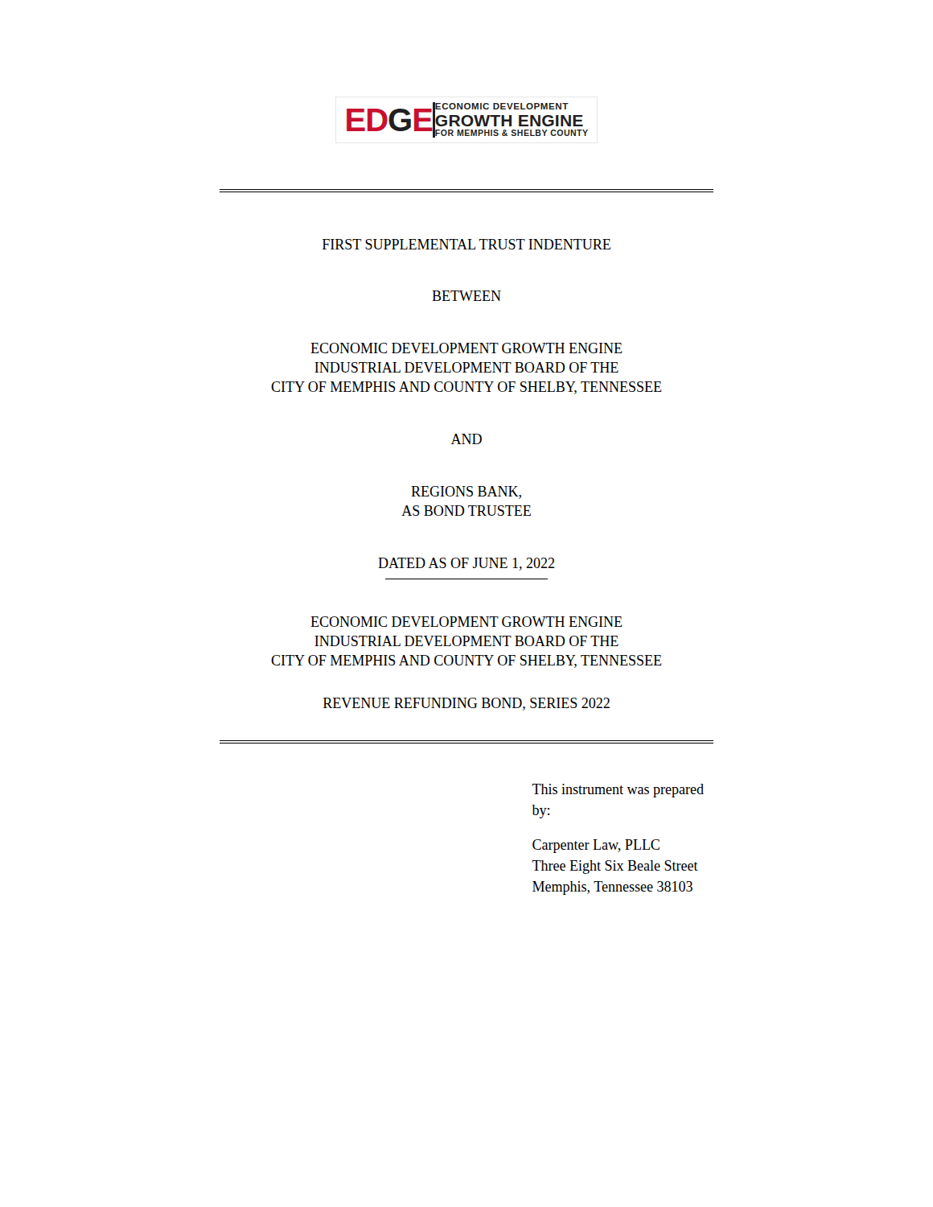| ED G E | | ECONOMIC DEVELOPMENT GROWTH ENGINE FOR MEMPHIS & SHELBY COUNTY |
FIRST SUPPLEMENTAL TRUST INDENTURE
BETWEEN
ECONOMIC DEVELOPMENT GROWTH ENGINE
INDUSTRIAL DEVELOPMENT BOARD OF THE
CITY OF MEMPHIS AND COUNTY OF SHELBY, TENNESSEE
AND
REGIONS BANK,
AS BOND TRUSTEE
DATED AS OF JUNE 1, 2022
ECONOMIC DEVELOPMENT GROWTH ENGINE
INDUSTRIAL DEVELOPMENT BOARD OF THE
CITY OF MEMPHIS AND COUNTY OF SHELBY, TENNESSEE
REVENUE REFUNDING BOND, SERIES 2022
This instrument was prepared by:
Carpenter Law, PLLC
Three Eight Six Beale Street
Memphis, Tennessee 38103